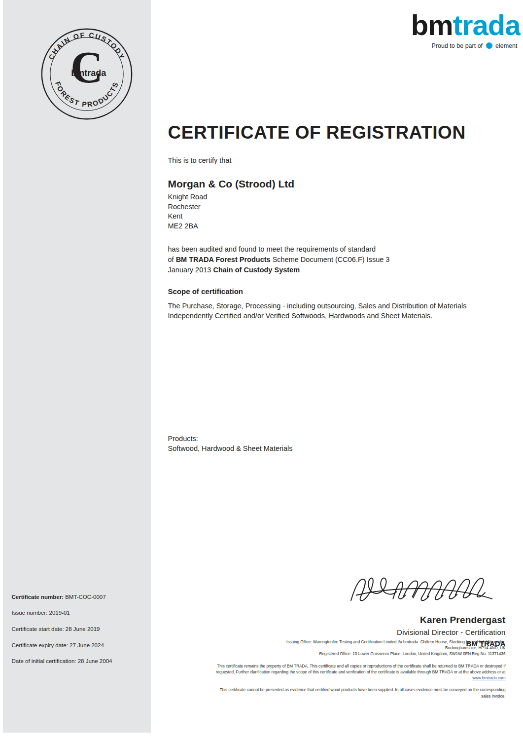CHAIN OF CUSTODY FOREST PRODUCTS C bmtrada
bm trada
Proud to be part of element
CERTIFICATE OF REGISTRATION
This is to certify that
Morgan & Co (Strood) Ltd
Knight Road Rochester Kent ME2 2BA
has been audited and found to meet the requirements of standard
of BM TRADA Forest Products Scheme Document (CC06.F) Issue 3
January 2013 Chain of Custody System
Scope of certification
The Purchase, Storage, Processing - including outsourcing, Sales and Distribution of Materials Independently Certified and/or Verified Softwoods, Hardwoods and Sheet Materials.
Products: Softwood, Hardwood & Sheet Materials
Karen Prendergast
Divisional Director - Certification
BM TRADA
Certificate number: BMT-COC-0007
Issue number: 2019-01
Certificate start date: 28 June 2019
Certificate expiry date: 27 June 2024
Date of initial certification: 28 June 2004
Issuing Office: Warringtonfire Testing and Certification Limited t/a bmtrada Chiltern House, Stocking Lane, High Wycombe,
Buckinghamshire, HP14 4ND, UK
Registered Office: 10 Lower Grosvenor Place, London, United Kingdom, SW1W 0EN Reg.No. 11371436
This certificate remains the property of BM TRADA. This certificate and all copies or reproductions of the certificate shall be returned to BM TRADA or destroyed if requested. Further clarification regarding the scope of this certificate and verification of the certificate is available through BM TRADA or at the above address or at www.bmtrada.com
This certificate cannot be presented as evidence that certified wood products have been supplied. In all cases evidence must be conveyed on the corresponding sales invoice.